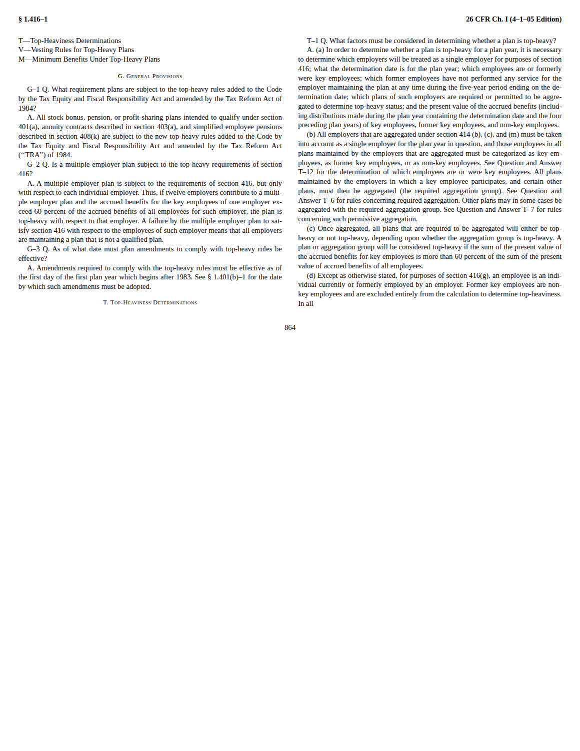§ 1.416–1
26 CFR Ch. I (4–1–05 Edition)
T—Top-Heaviness Determinations
V—Vesting Rules for Top-Heavy Plans
M—Minimum Benefits Under Top-Heavy Plans
G. General Provisions
G–1 Q. What requirement plans are subject to the top-heavy rules added to the Code by the Tax Equity and Fiscal Responsibility Act and amended by the Tax Reform Act of 1984?
A. All stock bonus, pension, or profit-sharing plans intended to qualify under section 401(a), annuity contracts described in section 403(a), and simplified employee pensions described in section 408(k) are subject to the new top-heavy rules added to the Code by the Tax Equity and Fiscal Responsibility Act and amended by the Tax Reform Act (‘‘TRA’’) of 1984.
G–2 Q. Is a multiple employer plan subject to the top-heavy requirements of section 416?
A. A multiple employer plan is subject to the requirements of section 416, but only with respect to each individual employer. Thus, if twelve employers contribute to a multiple employer plan and the accrued benefits for the key employees of one employer exceed 60 percent of the accrued benefits of all employees for such employer, the plan is top-heavy with respect to that employer. A failure by the multiple employer plan to satisfy section 416 with respect to the employees of such employer means that all employers are maintaining a plan that is not a qualified plan.
G–3 Q. As of what date must plan amendments to comply with top-heavy rules be effective?
A. Amendments required to comply with the top-heavy rules must be effective as of the first day of the first plan year which begins after 1983. See § 1.401(b)–1 for the date by which such amendments must be adopted.
T. Top-Heaviness Determinations
T–1 Q. What factors must be considered in determining whether a plan is top-heavy?
A. (a) In order to determine whether a plan is top-heavy for a plan year, it is necessary to determine which employers will be treated as a single employer for purposes of section 416; what the determination date is for the plan year; which employees are or formerly were key employees; which former employees have not performed any service for the employer maintaining the plan at any time during the five-year period ending on the determination date; which plans of such employers are required or permitted to be aggregated to determine top-heavy status; and the present value of the accrued benefits (including distributions made during the plan year containing the determination date and the four preceding plan years) of key employees, former key employees, and non-key employees.
(b) All employers that are aggregated under section 414 (b), (c), and (m) must be taken into account as a single employer for the plan year in question, and those employees in all plans maintained by the employers that are aggregated must be categorized as key employees, as former key employees, or as non-key employees. See Question and Answer T–12 for the determination of which employees are or were key employees. All plans maintained by the employers in which a key employee participates, and certain other plans, must then be aggregated (the required aggregation group). See Question and Answer T–6 for rules concerning required aggregation. Other plans may in some cases be aggregated with the required aggregation group. See Question and Answer T–7 for rules concerning such permissive aggregation.
(c) Once aggregated, all plans that are required to be aggregated will either be top-heavy or not top-heavy, depending upon whether the aggregation group is top-heavy. A plan or aggregation group will be considered top-heavy if the sum of the present value of the accrued benefits for key employees is more than 60 percent of the sum of the present value of accrued benefits of all employees.
(d) Except as otherwise stated, for purposes of section 416(g), an employee is an individual currently or formerly employed by an employer. Former key employees are non-key employees and are excluded entirely from the calculation to determine top-heaviness. In all
864